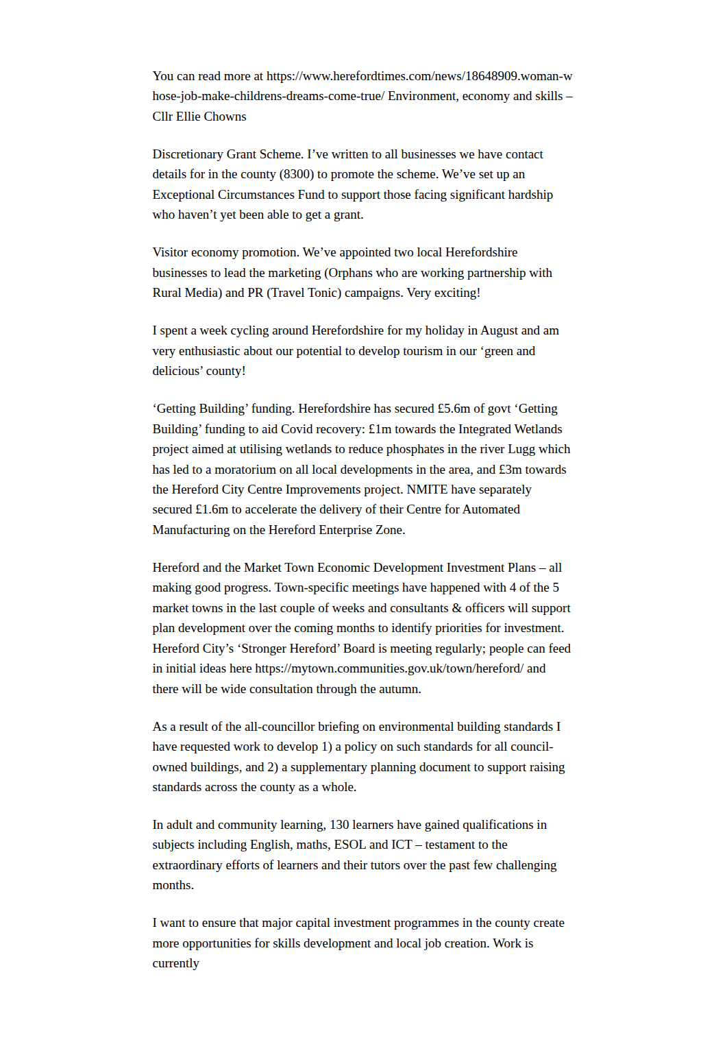You can read more at https://www.herefordtimes.com/news/18648909.woman-whose-job-make-childrens-dreams-come-true/ Environment, economy and skills – Cllr Ellie Chowns
Discretionary Grant Scheme. I’ve written to all businesses we have contact details for in the county (8300) to promote the scheme. We’ve set up an Exceptional Circumstances Fund to support those facing significant hardship who haven’t yet been able to get a grant.
Visitor economy promotion. We’ve appointed two local Herefordshire businesses to lead the marketing (Orphans who are working partnership with Rural Media) and PR (Travel Tonic) campaigns. Very exciting!
I spent a week cycling around Herefordshire for my holiday in August and am very enthusiastic about our potential to develop tourism in our ‘green and delicious’ county!
‘Getting Building’ funding. Herefordshire has secured £5.6m of govt ‘Getting Building’ funding to aid Covid recovery: £1m towards the Integrated Wetlands project aimed at utilising wetlands to reduce phosphates in the river Lugg which has led to a moratorium on all local developments in the area, and £3m towards the Hereford City Centre Improvements project. NMITE have separately secured £1.6m to accelerate the delivery of their Centre for Automated Manufacturing on the Hereford Enterprise Zone.
Hereford and the Market Town Economic Development Investment Plans – all making good progress. Town-specific meetings have happened with 4 of the 5 market towns in the last couple of weeks and consultants & officers will support plan development over the coming months to identify priorities for investment. Hereford City’s ‘Stronger Hereford’ Board is meeting regularly; people can feed in initial ideas here https://mytown.communities.gov.uk/town/hereford/ and there will be wide consultation through the autumn.
As a result of the all-councillor briefing on environmental building standards I have requested work to develop 1) a policy on such standards for all council-owned buildings, and 2) a supplementary planning document to support raising standards across the county as a whole.
In adult and community learning, 130 learners have gained qualifications in subjects including English, maths, ESOL and ICT – testament to the extraordinary efforts of learners and their tutors over the past few challenging months.
I want to ensure that major capital investment programmes in the county create more opportunities for skills development and local job creation. Work is currently